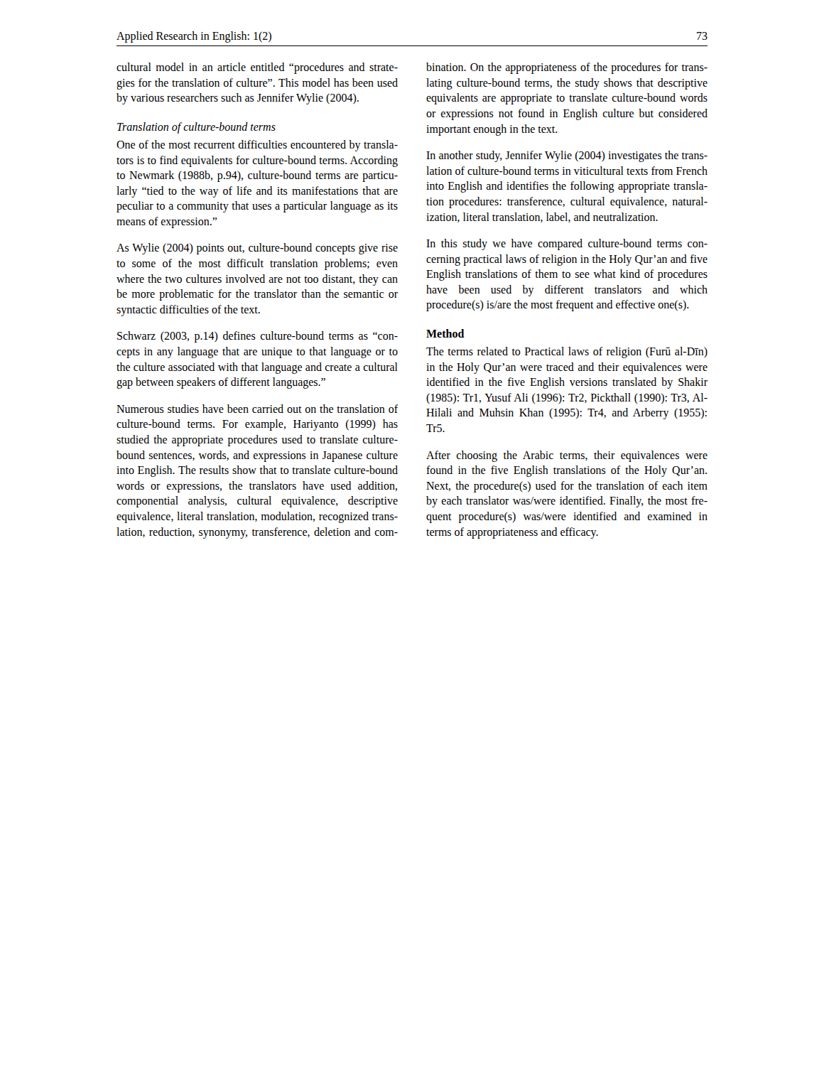Applied Research in English: 1(2) 73
cultural model in an article entitled “procedures and strategies for the translation of culture”. This model has been used by various researchers such as Jennifer Wylie (2004).
Translation of culture-bound terms
One of the most recurrent difficulties encountered by translators is to find equivalents for culture-bound terms. According to Newmark (1988b, p.94), culture-bound terms are particularly “tied to the way of life and its manifestations that are peculiar to a community that uses a particular language as its means of expression.”
As Wylie (2004) points out, culture-bound concepts give rise to some of the most difficult translation problems; even where the two cultures involved are not too distant, they can be more problematic for the translator than the semantic or syntactic difficulties of the text.
Schwarz (2003, p.14) defines culture-bound terms as “concepts in any language that are unique to that language or to the culture associated with that language and create a cultural gap between speakers of different languages.”
Numerous studies have been carried out on the translation of culture-bound terms. For example, Hariyanto (1999) has studied the appropriate procedures used to translate culture-bound sentences, words, and expressions in Japanese culture into English. The results show that to translate culture-bound words or expressions, the translators have used addition, componential analysis, cultural equivalence, descriptive equivalence, literal translation, modulation, recognized translation, reduction, synonymy, transference, deletion and combination. On the appropriateness of the procedures for translating culture-bound terms, the study shows that descriptive equivalents are appropriate to translate culture-bound words or expressions not found in English culture but considered important enough in the text.
In another study, Jennifer Wylie (2004) investigates the translation of culture-bound terms in viticultural texts from French into English and identifies the following appropriate translation procedures: transference, cultural equivalence, naturalization, literal translation, label, and neutralization.
In this study we have compared culture-bound terms concerning practical laws of religion in the Holy Qur’an and five English translations of them to see what kind of procedures have been used by different translators and which procedure(s) is/are the most frequent and effective one(s).
Method
The terms related to Practical laws of religion (Furū al-Dīn) in the Holy Qur’an were traced and their equivalences were identified in the five English versions translated by Shakir (1985): Tr1, Yusuf Ali (1996): Tr2, Pickthall (1990): Tr3, Al-Hilali and Muhsin Khan (1995): Tr4, and Arberry (1955): Tr5.
After choosing the Arabic terms, their equivalences were found in the five English translations of the Holy Qur’an. Next, the procedure(s) used for the translation of each item by each translator was/were identified. Finally, the most frequent procedure(s) was/were identified and examined in terms of appropriateness and efficacy.